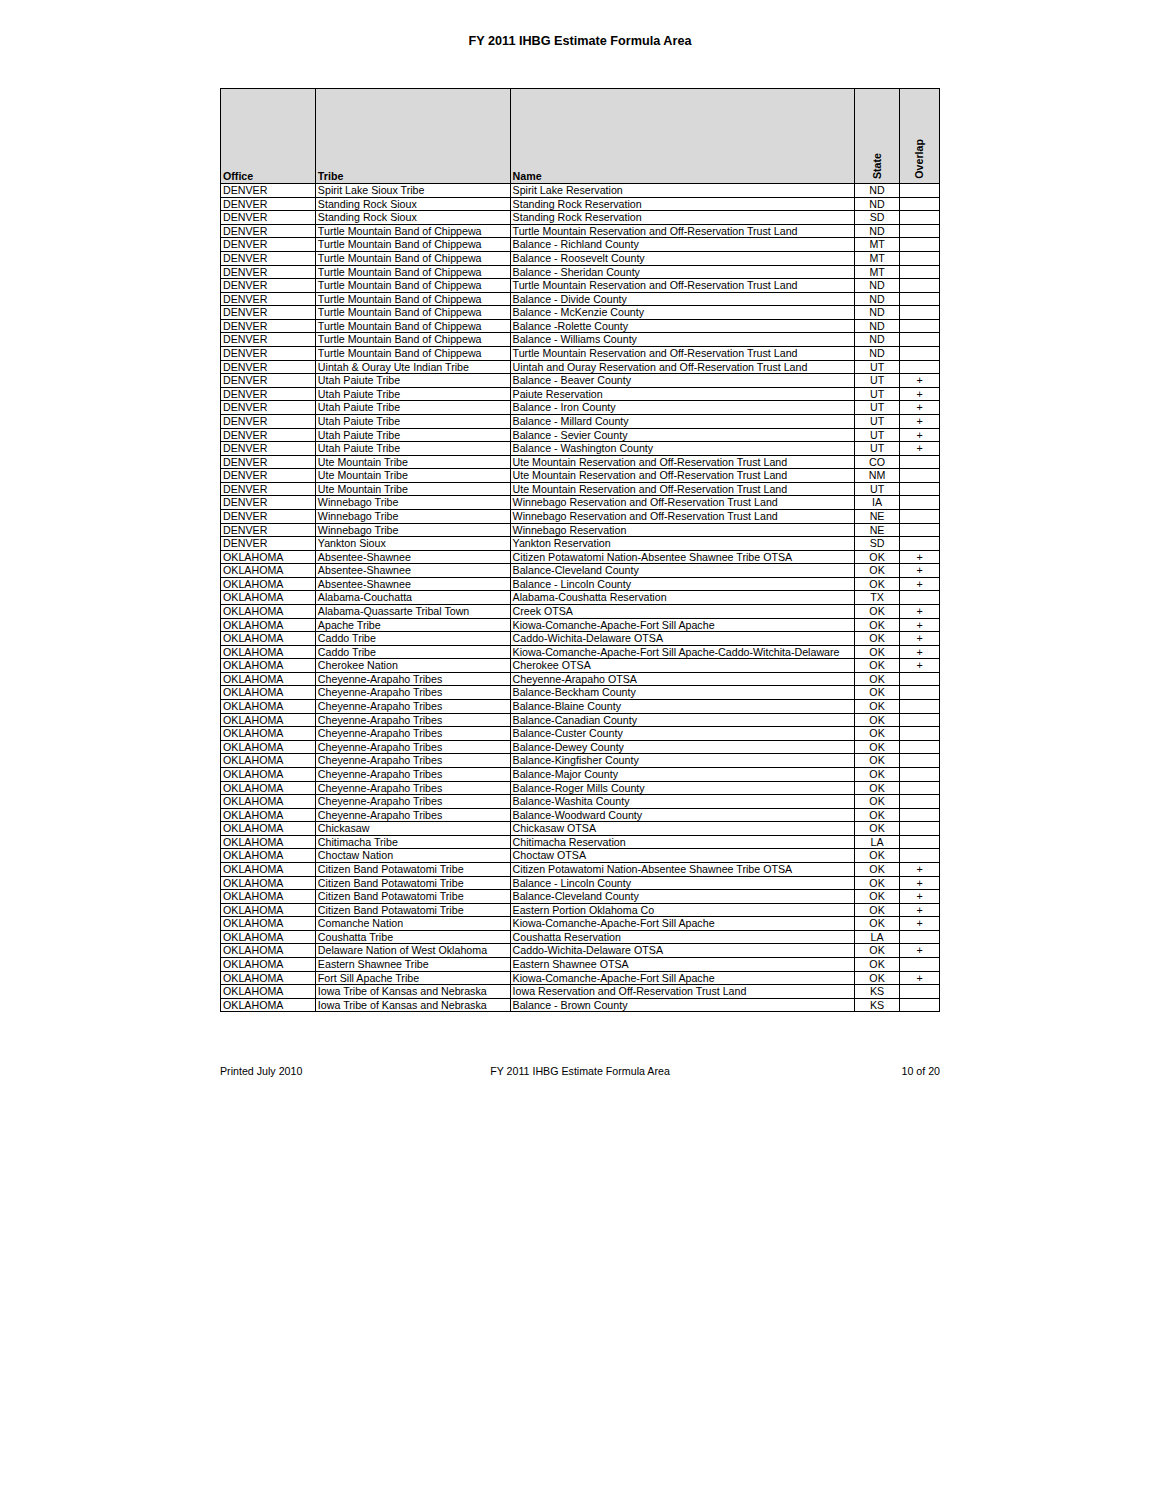FY 2011 IHBG Estimate Formula Area
| Office | Tribe | Name | State | Overlap |
| --- | --- | --- | --- | --- |
| DENVER | Spirit Lake Sioux Tribe | Spirit Lake Reservation | ND | |
| DENVER | Standing Rock Sioux | Standing Rock Reservation | ND | |
| DENVER | Standing Rock Sioux | Standing Rock Reservation | SD | |
| DENVER | Turtle Mountain Band of Chippewa | Turtle Mountain Reservation and Off-Reservation Trust Land | ND | |
| DENVER | Turtle Mountain Band of Chippewa | Balance - Richland County | MT | |
| DENVER | Turtle Mountain Band of Chippewa | Balance - Roosevelt County | MT | |
| DENVER | Turtle Mountain Band of Chippewa | Balance - Sheridan County | MT | |
| DENVER | Turtle Mountain Band of Chippewa | Turtle Mountain Reservation and Off-Reservation Trust Land | ND | |
| DENVER | Turtle Mountain Band of Chippewa | Balance - Divide County | ND | |
| DENVER | Turtle Mountain Band of Chippewa | Balance - McKenzie County | ND | |
| DENVER | Turtle Mountain Band of Chippewa | Balance -Rolette County | ND | |
| DENVER | Turtle Mountain Band of Chippewa | Balance - Williams County | ND | |
| DENVER | Turtle Mountain Band of Chippewa | Turtle Mountain Reservation and Off-Reservation Trust Land | ND | |
| DENVER | Uintah & Ouray Ute Indian Tribe | Uintah and Ouray Reservation and Off-Reservation Trust Land | UT | |
| DENVER | Utah Paiute Tribe | Balance - Beaver County | UT | + |
| DENVER | Utah Paiute Tribe | Paiute Reservation | UT | + |
| DENVER | Utah Paiute Tribe | Balance - Iron County | UT | + |
| DENVER | Utah Paiute Tribe | Balance - Millard County | UT | + |
| DENVER | Utah Paiute Tribe | Balance - Sevier County | UT | + |
| DENVER | Utah Paiute Tribe | Balance - Washington County | UT | + |
| DENVER | Ute Mountain Tribe | Ute Mountain Reservation and Off-Reservation Trust Land | CO | |
| DENVER | Ute Mountain Tribe | Ute Mountain Reservation and Off-Reservation Trust Land | NM | |
| DENVER | Ute Mountain Tribe | Ute Mountain Reservation and Off-Reservation Trust Land | UT | |
| DENVER | Winnebago Tribe | Winnebago Reservation and Off-Reservation Trust Land | IA | |
| DENVER | Winnebago Tribe | Winnebago Reservation and Off-Reservation Trust Land | NE | |
| DENVER | Winnebago Tribe | Winnebago Reservation | NE | |
| DENVER | Yankton Sioux | Yankton Reservation | SD | |
| OKLAHOMA | Absentee-Shawnee | Citizen Potawatomi Nation-Absentee Shawnee Tribe OTSA | OK | + |
| OKLAHOMA | Absentee-Shawnee | Balance-Cleveland County | OK | + |
| OKLAHOMA | Absentee-Shawnee | Balance - Lincoln County | OK | + |
| OKLAHOMA | Alabama-Couchatta | Alabama-Coushatta Reservation | TX | |
| OKLAHOMA | Alabama-Quassarte Tribal Town | Creek OTSA | OK | + |
| OKLAHOMA | Apache Tribe | Kiowa-Comanche-Apache-Fort Sill Apache | OK | + |
| OKLAHOMA | Caddo Tribe | Caddo-Wichita-Delaware OTSA | OK | + |
| OKLAHOMA | Caddo Tribe | Kiowa-Comanche-Apache-Fort Sill Apache-Caddo-Witchita-Delaware | OK | + |
| OKLAHOMA | Cherokee Nation | Cherokee OTSA | OK | + |
| OKLAHOMA | Cheyenne-Arapaho Tribes | Cheyenne-Arapaho OTSA | OK | |
| OKLAHOMA | Cheyenne-Arapaho Tribes | Balance-Beckham County | OK | |
| OKLAHOMA | Cheyenne-Arapaho Tribes | Balance-Blaine County | OK | |
| OKLAHOMA | Cheyenne-Arapaho Tribes | Balance-Canadian County | OK | |
| OKLAHOMA | Cheyenne-Arapaho Tribes | Balance-Custer County | OK | |
| OKLAHOMA | Cheyenne-Arapaho Tribes | Balance-Dewey County | OK | |
| OKLAHOMA | Cheyenne-Arapaho Tribes | Balance-Kingfisher County | OK | |
| OKLAHOMA | Cheyenne-Arapaho Tribes | Balance-Major County | OK | |
| OKLAHOMA | Cheyenne-Arapaho Tribes | Balance-Roger Mills County | OK | |
| OKLAHOMA | Cheyenne-Arapaho Tribes | Balance-Washita County | OK | |
| OKLAHOMA | Cheyenne-Arapaho Tribes | Balance-Woodward County | OK | |
| OKLAHOMA | Chickasaw | Chickasaw OTSA | OK | |
| OKLAHOMA | Chitimacha Tribe | Chitimacha Reservation | LA | |
| OKLAHOMA | Choctaw Nation | Choctaw OTSA | OK | |
| OKLAHOMA | Citizen Band Potawatomi Tribe | Citizen Potawatomi Nation-Absentee Shawnee Tribe OTSA | OK | + |
| OKLAHOMA | Citizen Band Potawatomi Tribe | Balance - Lincoln County | OK | + |
| OKLAHOMA | Citizen Band Potawatomi Tribe | Balance-Cleveland County | OK | + |
| OKLAHOMA | Citizen Band Potawatomi Tribe | Eastern Portion Oklahoma Co | OK | + |
| OKLAHOMA | Comanche Nation | Kiowa-Comanche-Apache-Fort Sill Apache | OK | + |
| OKLAHOMA | Coushatta Tribe | Coushatta Reservation | LA | |
| OKLAHOMA | Delaware Nation of West Oklahoma | Caddo-Wichita-Delaware OTSA | OK | + |
| OKLAHOMA | Eastern Shawnee Tribe | Eastern Shawnee OTSA | OK | |
| OKLAHOMA | Fort Sill Apache Tribe | Kiowa-Comanche-Apache-Fort Sill Apache | OK | + |
| OKLAHOMA | Iowa Tribe of Kansas and Nebraska | Iowa Reservation and Off-Reservation Trust Land | KS | |
| OKLAHOMA | Iowa Tribe of Kansas and Nebraska | Balance - Brown County | KS | |
Printed July 2010 FY 2011 IHBG Estimate Formula Area 10 of 20